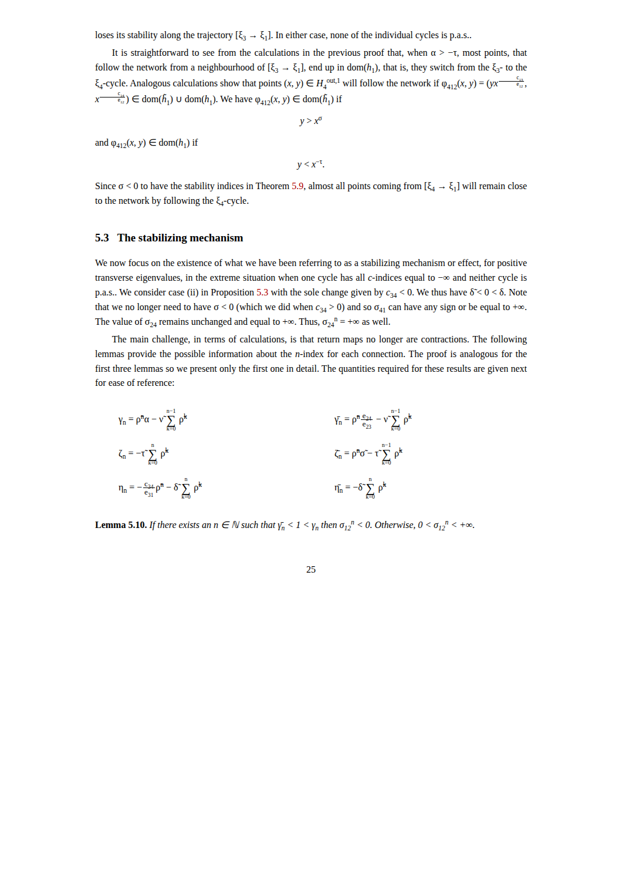loses its stability along the trajectory [ξ3 → ξ1]. In either case, none of the individual cycles is p.a.s..
It is straightforward to see from the calculations in the previous proof that, when α > −τ, most points, that follow the network from a neighbourhood of [ξ3 → ξ1], end up in dom(h1), that is, they switch from the ξ3- to the ξ4-cycle. Analogous calculations show that points (x, y) ∈ H4out,1 will follow the network if φ412(x, y) = (yxc13 e12, xc14 e12) ∈ dom(h̃1) ∪ dom(h1). We have φ412(x, y) ∈ dom(h̃1) if
y > xσ
and φ412(x, y) ∈ dom(h1) if
y < x−τ.
Since σ < 0 to have the stability indices in Theorem 5.9, almost all points coming from [ξ4 → ξ1] will remain close to the network by following the ξ4-cycle.
5.3 The stabilizing mechanism
We now focus on the existence of what we have been referring to as a stabilizing mechanism or effect, for positive transverse eigenvalues, in the extreme situation when one cycle has all c-indices equal to −∞ and neither cycle is p.a.s.. We consider case (ii) in Proposition 5.3 with the sole change given by c34 < 0. We thus have δ̃ < 0 < δ. Note that we no longer need to have σ < 0 (which we did when c34 > 0) and so σ41 can have any sign or be equal to +∞. The value of σ24 remains unchanged and equal to +∞. Thus, σ24n = +∞ as well.
The main challenge, in terms of calculations, is that return maps no longer are contractions. The following lemmas provide the possible information about the n-index for each connection. The proof is analogous for the first three lemmas so we present only the first one in detail. The quantities required for these results are given next for ease of reference:
| γ n = ρ̃ n α − ν̃ n−1 ∑ k=0 ρ̃ k | γ̄ n = ρ̃ n e 24 e 23 − ν̃ n−1 ∑ k=0 ρ̃ k |
| ζ n = −τ̃ n ∑ k=0 ρ̃ k | ζ̄ n = ρ̃ n σ̃ − τ̃ n−1 ∑ k=0 ρ̃ k |
| η n = − c 34 e 31 ρ̃ n − δ̃ n ∑ k=0 ρ̃ k | η̄ n = −δ̃ n ∑ k=0 ρ̃ k |
Lemma 5.10. If there exists an n ∈ ℕ such that γ̄n < 1 < γn then σ12n < 0. Otherwise, 0 < σ12n < +∞.
25